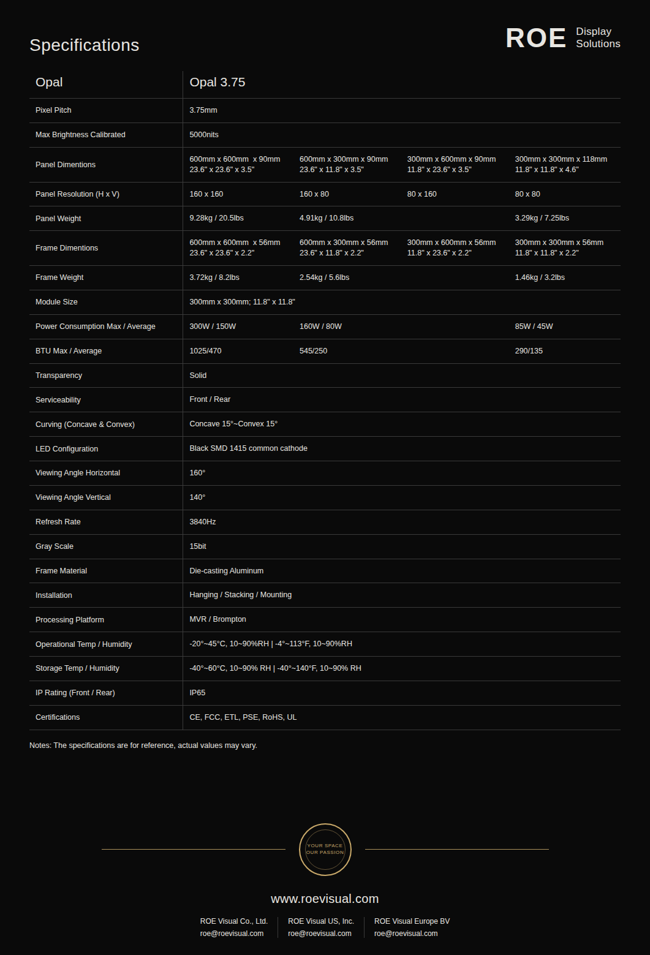Specifications
ROE Display
Solutions
| Opal | Opal 3.75 |
| --- | --- |
| Pixel Pitch | 3.75mm |
| Max Brightness Calibrated | 5000nits |
| Panel Dimentions | 600mm x 600mm x 90mm 23.6" x 23.6" x 3.5" | 600mm x 300mm x 90mm 23.6" x 11.8" x 3.5" | 300mm x 600mm x 90mm 11.8" x 23.6" x 3.5" | 300mm x 300mm x 118mm 11.8" x 11.8" x 4.6" |
| Panel Resolution (H x V) | 160 x 160 | 160 x 80 | 80 x 160 | 80 x 80 |
| Panel Weight | 9.28kg / 20.5lbs | 4.91kg / 10.8lbs | 3.29kg / 7.25lbs |
| Frame Dimentions | 600mm x 600mm x 56mm 23.6" x 23.6" x 2.2" | 600mm x 300mm x 56mm 23.6" x 11.8" x 2.2" | 300mm x 600mm x 56mm 11.8" x 23.6" x 2.2" | 300mm x 300mm x 56mm 11.8" x 11.8" x 2.2" |
| Frame Weight | 3.72kg / 8.2lbs | 2.54kg / 5.6lbs | 1.46kg / 3.2lbs |
| Module Size | 300mm x 300mm; 11.8" x 11.8" |
| Power Consumption Max / Average | 300W / 150W | 160W / 80W | 85W / 45W |
| BTU Max / Average | 1025/470 | 545/250 | 290/135 |
| Transparency | Solid |
| Serviceability | Front / Rear |
| Curving (Concave & Convex) | Concave 15°~Convex 15° |
| LED Configuration | Black SMD 1415 common cathode |
| Viewing Angle Horizontal | 160° |
| Viewing Angle Vertical | 140° |
| Refresh Rate | 3840Hz |
| Gray Scale | 15bit |
| Frame Material | Die-casting Aluminum |
| Installation | Hanging / Stacking / Mounting |
| Processing Platform | MVR / Brompton |
| Operational Temp / Humidity | -20°~45°C, 10~90%RH / -4°~113°F, 10~90%RH |
| Storage Temp / Humidity | -40°~60°C, 10~90% RH / -40°~140°F, 10~90% RH |
| IP Rating (Front / Rear) | IP65 |
| Certifications | CE, FCC, ETL, PSE, RoHS, UL |
Notes: The specifications are for reference, actual values may vary.
YOUR SPACE
OUR PASSION
www.roevisual.com
ROE Visual Co., Ltd.
roe@roevisual.com
ROE Visual US, Inc.
roe@roevisual.com
ROE Visual Europe BV
roe@roevisual.com